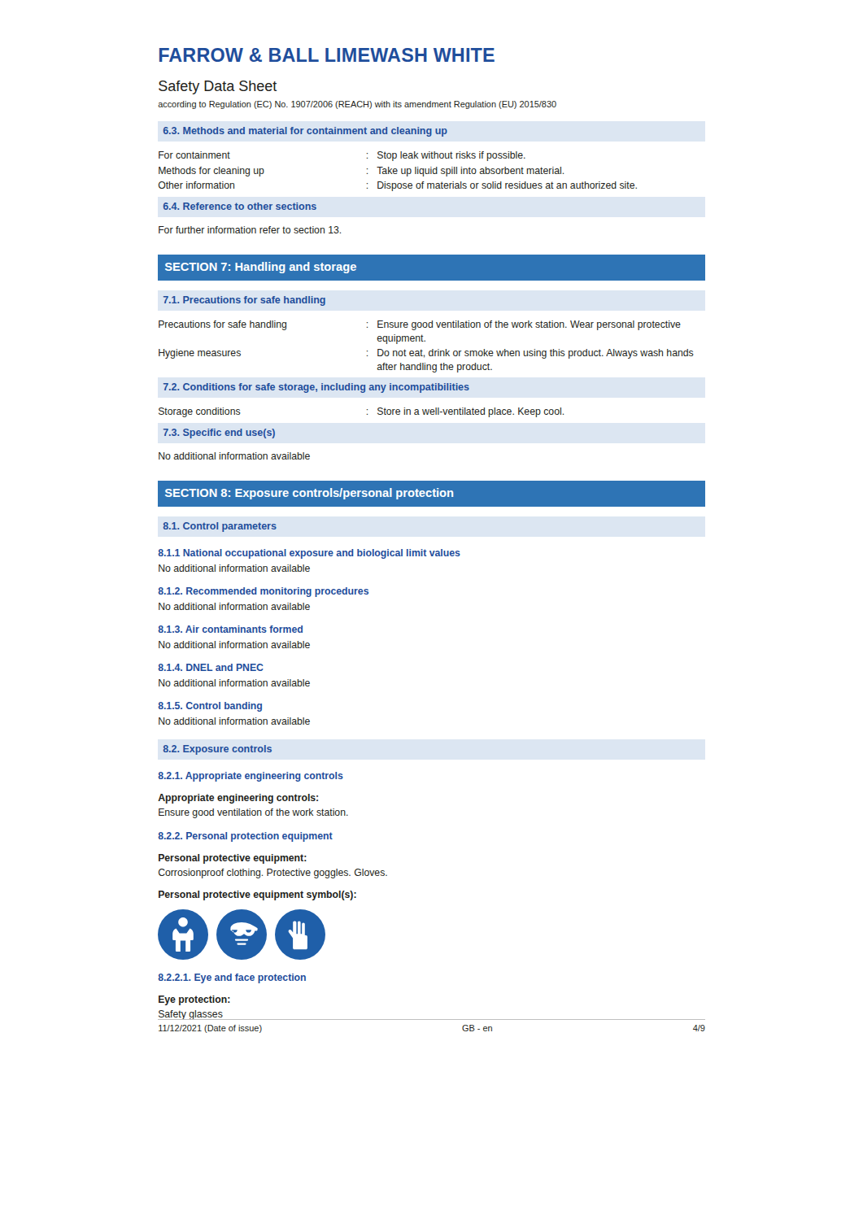FARROW & BALL LIMEWASH WHITE
Safety Data Sheet
according to Regulation (EC) No. 1907/2006 (REACH) with its amendment Regulation (EU) 2015/830
6.3. Methods and material for containment and cleaning up
| For containment | : | Stop leak without risks if possible. |
| Methods for cleaning up | : | Take up liquid spill into absorbent material. |
| Other information | : | Dispose of materials or solid residues at an authorized site. |
6.4. Reference to other sections
For further information refer to section 13.
SECTION 7: Handling and storage
7.1. Precautions for safe handling
| Precautions for safe handling | : | Ensure good ventilation of the work station. Wear personal protective equipment. |
| Hygiene measures | : | Do not eat, drink or smoke when using this product. Always wash hands after handling the product. |
7.2. Conditions for safe storage, including any incompatibilities
| Storage conditions | : | Store in a well-ventilated place. Keep cool. |
7.3. Specific end use(s)
No additional information available
SECTION 8: Exposure controls/personal protection
8.1. Control parameters
8.1.1 National occupational exposure and biological limit values
No additional information available
8.1.2. Recommended monitoring procedures
No additional information available
8.1.3. Air contaminants formed
No additional information available
8.1.4. DNEL and PNEC
No additional information available
8.1.5. Control banding
No additional information available
8.2. Exposure controls
8.2.1. Appropriate engineering controls
Appropriate engineering controls:
Ensure good ventilation of the work station.
8.2.2. Personal protection equipment
Personal protective equipment:
Corrosionproof clothing. Protective goggles. Gloves.
Personal protective equipment symbol(s):
8.2.2.1. Eye and face protection
Eye protection:
Safety glasses
11/12/2021 (Date of issue) GB - en 4/9